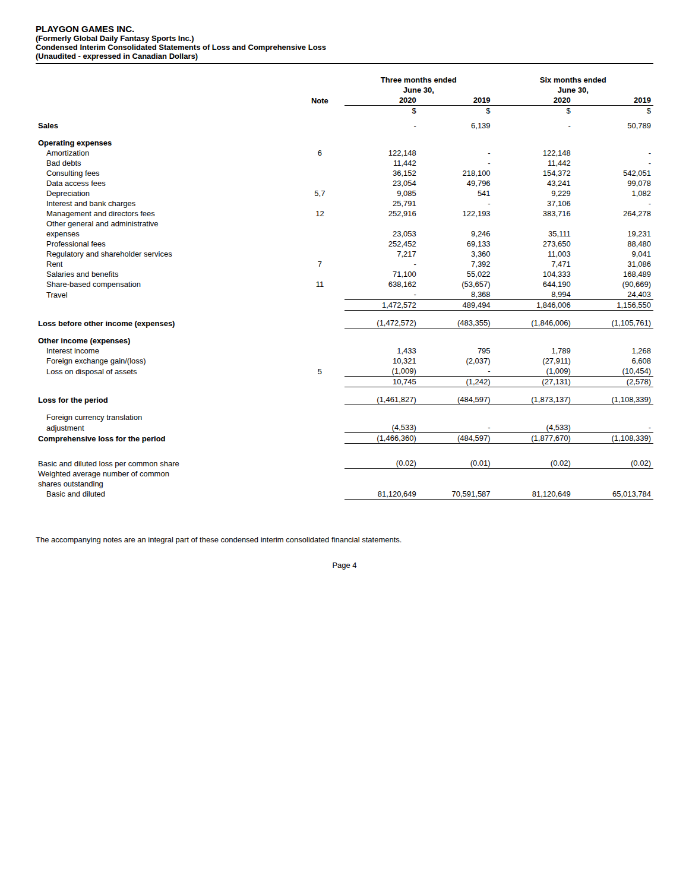PLAYGON GAMES INC.
(Formerly Global Daily Fantasy Sports Inc.)
Condensed Interim Consolidated Statements of Loss and Comprehensive Loss
(Unaudited - expressed in Canadian Dollars)
| | | Three months ended | Six months ended |
| | | June 30, | June 30, |
| | Note | 2020 | 2019 | 2020 | 2019 |
| | | $ | $ | $ | $ |
| Sales | | - | 6,139 | - | 50,789 |
| Operating expenses | | | | | |
| Amortization | 6 | 122,148 | - | 122,148 | - |
| Bad debts | | 11,442 | - | 11,442 | - |
| Consulting fees | | 36,152 | 218,100 | 154,372 | 542,051 |
| Data access fees | | 23,054 | 49,796 | 43,241 | 99,078 |
| Depreciation | 5,7 | 9,085 | 541 | 9,229 | 1,082 |
| Interest and bank charges | | 25,791 | - | 37,106 | - |
| Management and directors fees | 12 | 252,916 | 122,193 | 383,716 | 264,278 |
| Other general and administrative | | | | | |
| expenses | | 23,053 | 9,246 | 35,111 | 19,231 |
| Professional fees | | 252,452 | 69,133 | 273,650 | 88,480 |
| Regulatory and shareholder services | | 7,217 | 3,360 | 11,003 | 9,041 |
| Rent | 7 | - | 7,392 | 7,471 | 31,086 |
| Salaries and benefits | | 71,100 | 55,022 | 104,333 | 168,489 |
| Share-based compensation | 11 | 638,162 | (53,657) | 644,190 | (90,669) |
| Travel | | - | 8,368 | 8,994 | 24,403 |
| | | 1,472,572 | 489,494 | 1,846,006 | 1,156,550 |
| Loss before other income (expenses) | | (1,472,572) | (483,355) | (1,846,006) | (1,105,761) |
| Other income (expenses) | | | | | |
| Interest income | | 1,433 | 795 | 1,789 | 1,268 |
| Foreign exchange gain/(loss) | | 10,321 | (2,037) | (27,911) | 6,608 |
| Loss on disposal of assets | 5 | (1,009) | - | (1,009) | (10,454) |
| | | 10,745 | (1,242) | (27,131) | (2,578) |
| Loss for the period | | (1,461,827) | (484,597) | (1,873,137) | (1,108,339) |
| Foreign currency translation | | | | | |
| adjustment | | (4,533) | - | (4,533) | - |
| Comprehensive loss for the period | | (1,466,360) | (484,597) | (1,877,670) | (1,108,339) |
| Basic and diluted loss per common share | | (0.02) | (0.01) | (0.02) | (0.02) |
| Weighted average number of common | | | | | |
| shares outstanding | | | | | |
| Basic and diluted | | 81,120,649 | 70,591,587 | 81,120,649 | 65,013,784 |
The accompanying notes are an integral part of these condensed interim consolidated financial statements.
Page 4